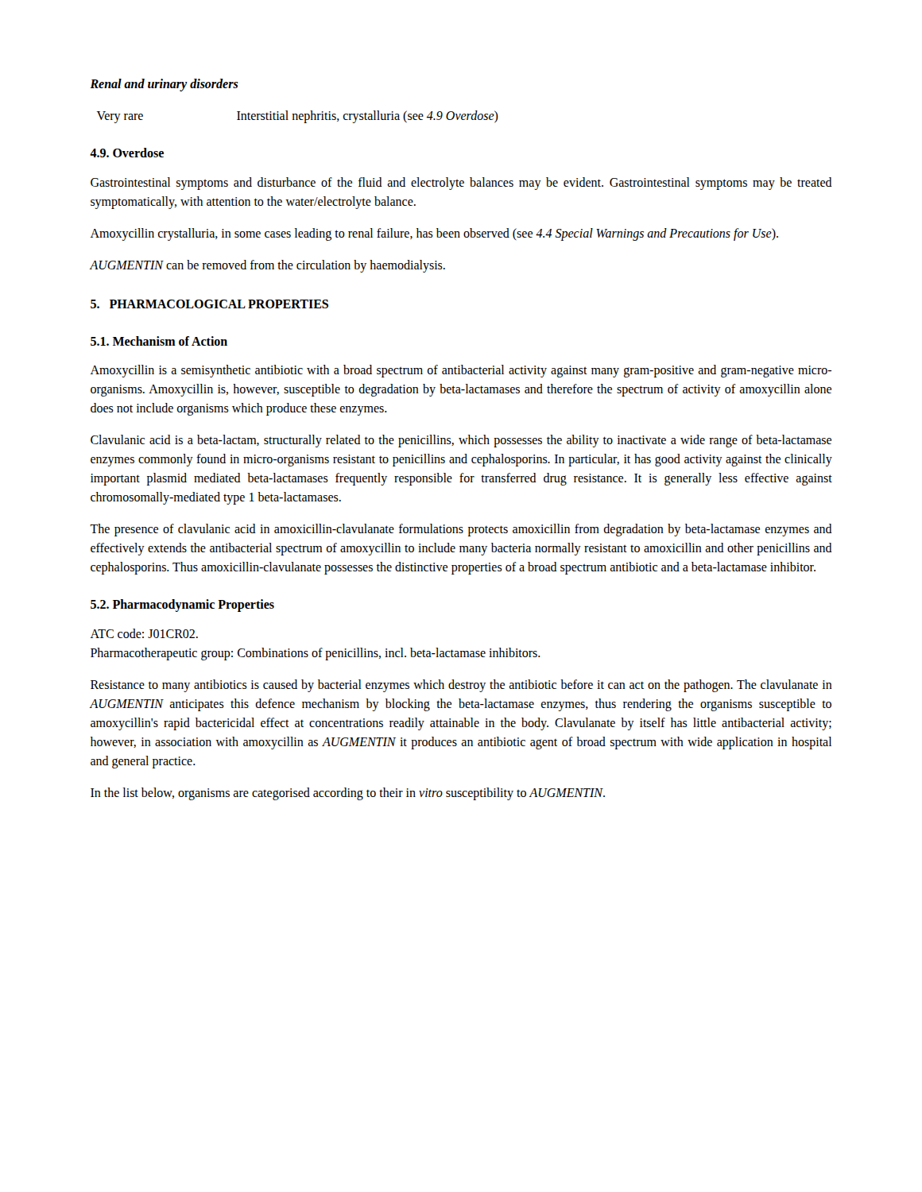Renal and urinary disorders
Very rare Interstitial nephritis, crystalluria (see 4.9 Overdose)
4.9. Overdose
Gastrointestinal symptoms and disturbance of the fluid and electrolyte balances may be evident. Gastrointestinal symptoms may be treated symptomatically, with attention to the water/electrolyte balance.
Amoxycillin crystalluria, in some cases leading to renal failure, has been observed (see 4.4 Special Warnings and Precautions for Use).
AUGMENTIN can be removed from the circulation by haemodialysis.
5. PHARMACOLOGICAL PROPERTIES
5.1. Mechanism of Action
Amoxycillin is a semisynthetic antibiotic with a broad spectrum of antibacterial activity against many gram-positive and gram-negative micro-organisms. Amoxycillin is, however, susceptible to degradation by beta-lactamases and therefore the spectrum of activity of amoxycillin alone does not include organisms which produce these enzymes.
Clavulanic acid is a beta-lactam, structurally related to the penicillins, which possesses the ability to inactivate a wide range of beta-lactamase enzymes commonly found in micro-organisms resistant to penicillins and cephalosporins. In particular, it has good activity against the clinically important plasmid mediated beta-lactamases frequently responsible for transferred drug resistance. It is generally less effective against chromosomally-mediated type 1 beta-lactamases.
The presence of clavulanic acid in amoxicillin-clavulanate formulations protects amoxicillin from degradation by beta-lactamase enzymes and effectively extends the antibacterial spectrum of amoxycillin to include many bacteria normally resistant to amoxicillin and other penicillins and cephalosporins. Thus amoxicillin-clavulanate possesses the distinctive properties of a broad spectrum antibiotic and a beta-lactamase inhibitor.
5.2. Pharmacodynamic Properties
ATC code: J01CR02.
Pharmacotherapeutic group: Combinations of penicillins, incl. beta-lactamase inhibitors.
Resistance to many antibiotics is caused by bacterial enzymes which destroy the antibiotic before it can act on the pathogen. The clavulanate in AUGMENTIN anticipates this defence mechanism by blocking the beta-lactamase enzymes, thus rendering the organisms susceptible to amoxycillin's rapid bactericidal effect at concentrations readily attainable in the body. Clavulanate by itself has little antibacterial activity; however, in association with amoxycillin as AUGMENTIN it produces an antibiotic agent of broad spectrum with wide application in hospital and general practice.
In the list below, organisms are categorised according to their in vitro susceptibility to AUGMENTIN.